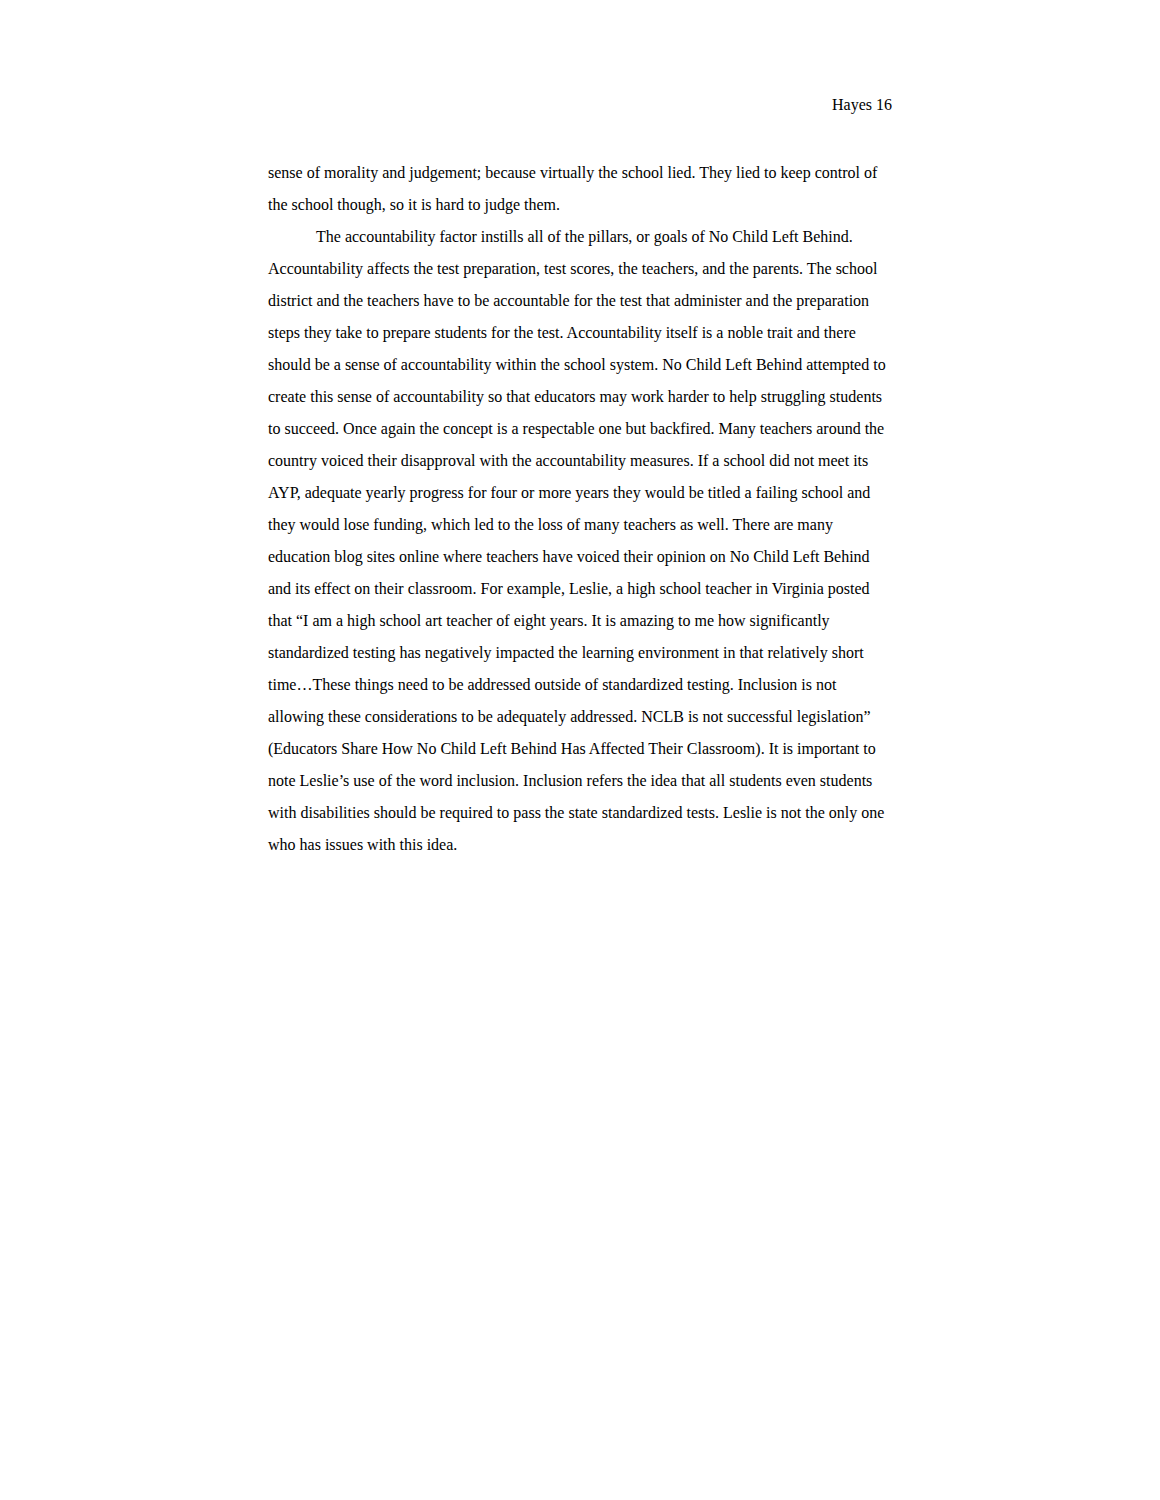Hayes 16
sense of morality and judgement; because virtually the school lied. They lied to keep control of the school though, so it is hard to judge them.
The accountability factor instills all of the pillars, or goals of No Child Left Behind. Accountability affects the test preparation, test scores, the teachers, and the parents. The school district and the teachers have to be accountable for the test that administer and the preparation steps they take to prepare students for the test. Accountability itself is a noble trait and there should be a sense of accountability within the school system. No Child Left Behind attempted to create this sense of accountability so that educators may work harder to help struggling students to succeed. Once again the concept is a respectable one but backfired. Many teachers around the country voiced their disapproval with the accountability measures. If a school did not meet its AYP, adequate yearly progress for four or more years they would be titled a failing school and they would lose funding, which led to the loss of many teachers as well. There are many education blog sites online where teachers have voiced their opinion on No Child Left Behind and its effect on their classroom. For example, Leslie, a high school teacher in Virginia posted that “I am a high school art teacher of eight years. It is amazing to me how significantly standardized testing has negatively impacted the learning environment in that relatively short time…These things need to be addressed outside of standardized testing. Inclusion is not allowing these considerations to be adequately addressed. NCLB is not successful legislation” (Educators Share How No Child Left Behind Has Affected Their Classroom). It is important to note Leslie’s use of the word inclusion. Inclusion refers the idea that all students even students with disabilities should be required to pass the state standardized tests. Leslie is not the only one who has issues with this idea.